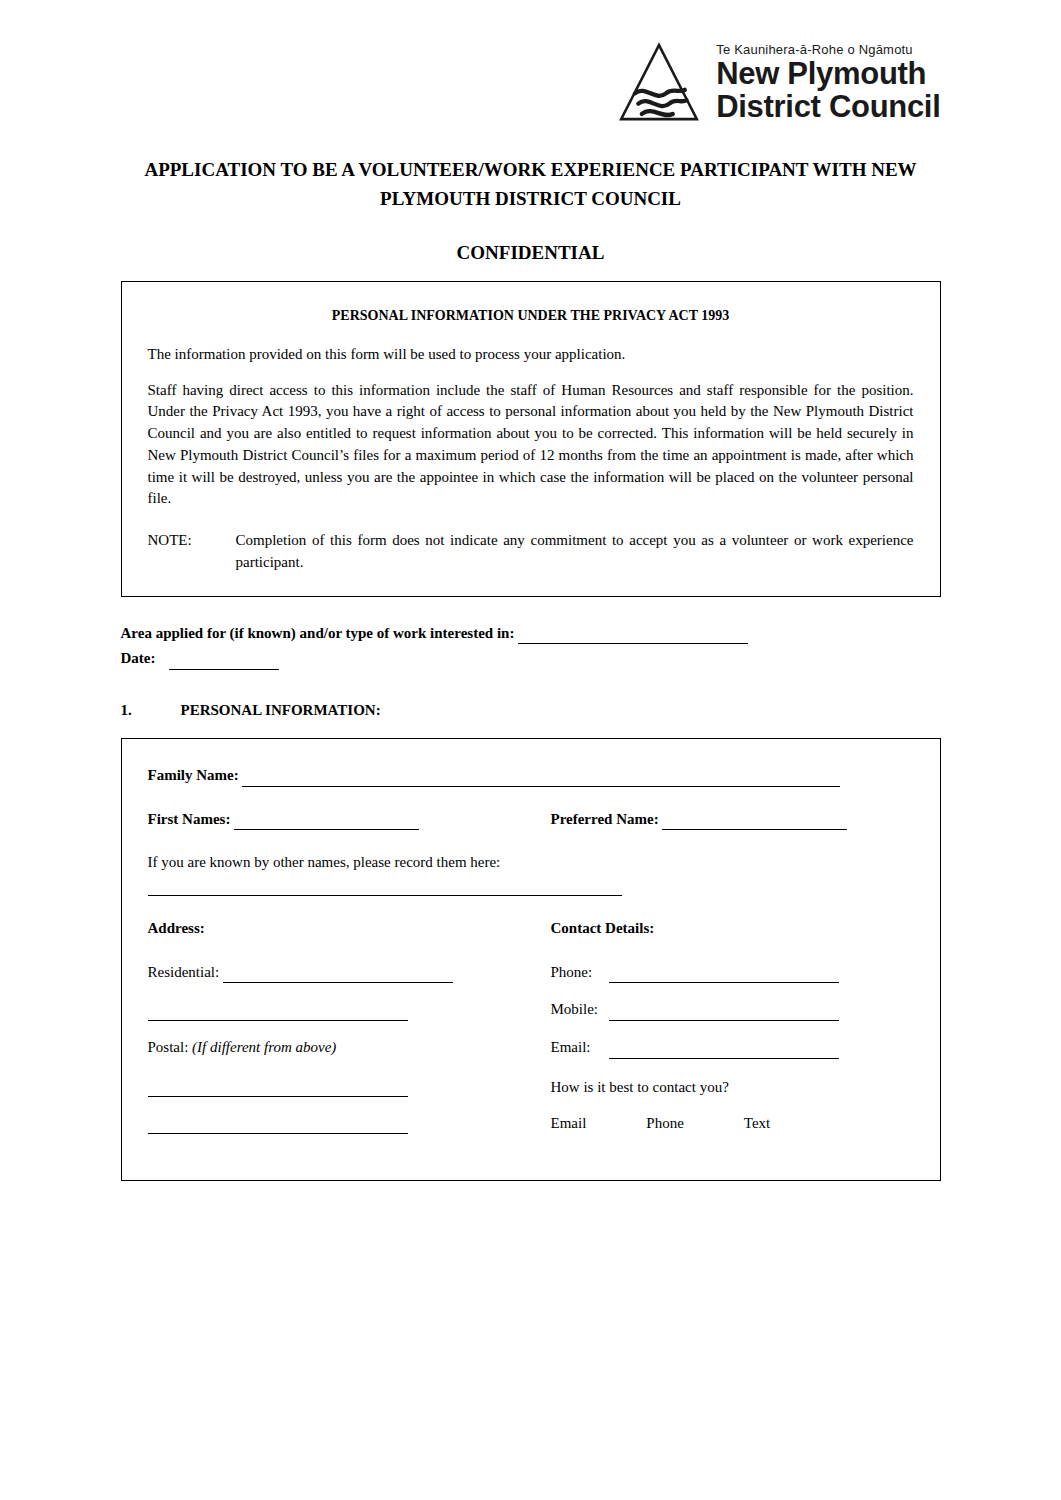Te Kaunihera-ā-Rohe o Ngāmotu
New Plymouth
District Council
Application to be a Volunteer/Work Experience Participant with New Plymouth District Council
Confidential
Personal Information under the Privacy Act 1993
The information provided on this form will be used to process your application.
Staff having direct access to this information include the staff of Human Resources and staff responsible for the position. Under the Privacy Act 1993, you have a right of access to personal information about you held by the New Plymouth District Council and you are also entitled to request information about you to be corrected. This information will be held securely in New Plymouth District Council’s files for a maximum period of 12 months from the time an appointment is made, after which time it will be destroyed, unless you are the appointee in which case the information will be placed on the volunteer personal file.
NOTE:
Completion of this form does not indicate any commitment to accept you as a volunteer or work experience participant.
Area applied for (if known) and/or type of work interested in:
Date:
1. PERSONAL INFORMATION:
Family Name:
First Names:
Preferred Name:
If you are known by other names, please record them here:
Address:
Residential:
Postal: (If different from above)
Contact Details:
Phone:
Mobile:
Email:
How is it best to contact you?
Email Phone Text